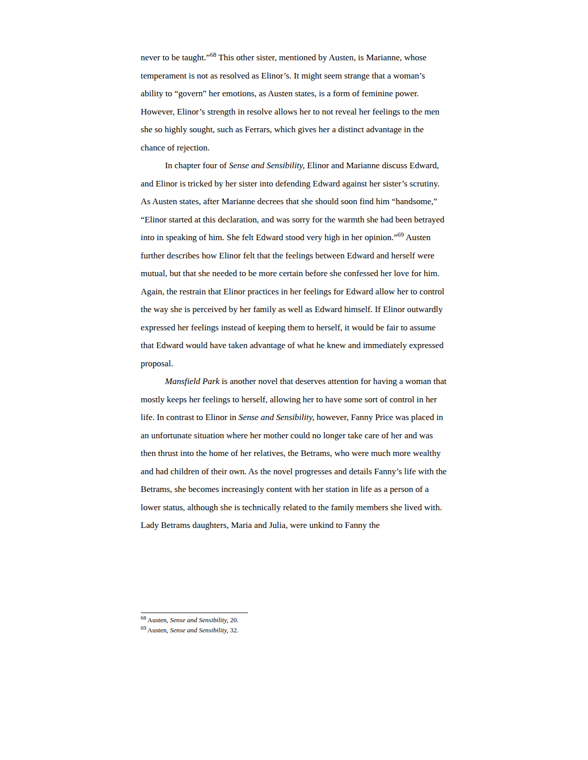never to be taught.”68 This other sister, mentioned by Austen, is Marianne, whose temperament is not as resolved as Elinor’s. It might seem strange that a woman’s ability to “govern” her emotions, as Austen states, is a form of feminine power. However, Elinor’s strength in resolve allows her to not reveal her feelings to the men she so highly sought, such as Ferrars, which gives her a distinct advantage in the chance of rejection.
In chapter four of Sense and Sensibility, Elinor and Marianne discuss Edward, and Elinor is tricked by her sister into defending Edward against her sister’s scrutiny. As Austen states, after Marianne decrees that she should soon find him “handsome,” “Elinor started at this declaration, and was sorry for the warmth she had been betrayed into in speaking of him. She felt Edward stood very high in her opinion.”69 Austen further describes how Elinor felt that the feelings between Edward and herself were mutual, but that she needed to be more certain before she confessed her love for him. Again, the restrain that Elinor practices in her feelings for Edward allow her to control the way she is perceived by her family as well as Edward himself. If Elinor outwardly expressed her feelings instead of keeping them to herself, it would be fair to assume that Edward would have taken advantage of what he knew and immediately expressed proposal.
Mansfield Park is another novel that deserves attention for having a woman that mostly keeps her feelings to herself, allowing her to have some sort of control in her life. In contrast to Elinor in Sense and Sensibility, however, Fanny Price was placed in an unfortunate situation where her mother could no longer take care of her and was then thrust into the home of her relatives, the Betrams, who were much more wealthy and had children of their own. As the novel progresses and details Fanny’s life with the Betrams, she becomes increasingly content with her station in life as a person of a lower status, although she is technically related to the family members she lived with. Lady Betrams daughters, Maria and Julia, were unkind to Fanny the
68 Austen, Sense and Sensibility, 20.
69 Austen, Sense and Sensibility, 32.